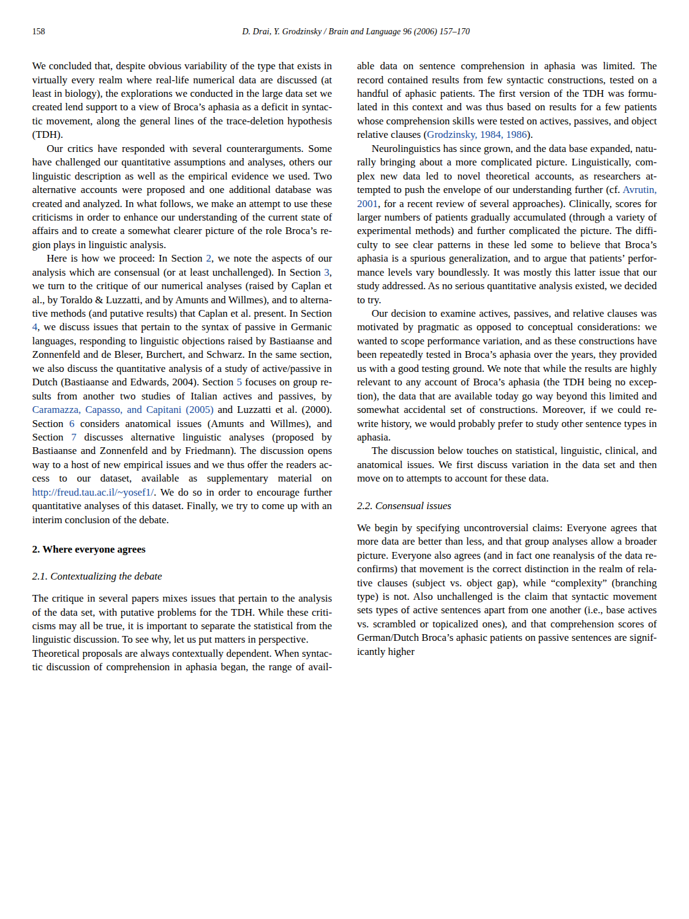158 D. Drai, Y. Grodzinsky / Brain and Language 96 (2006) 157–170
We concluded that, despite obvious variability of the type that exists in virtually every realm where real-life numerical data are discussed (at least in biology), the explorations we conducted in the large data set we created lend support to a view of Broca’s aphasia as a deficit in syntactic movement, along the general lines of the trace-deletion hypothesis (TDH).
Our critics have responded with several counterarguments. Some have challenged our quantitative assumptions and analyses, others our linguistic description as well as the empirical evidence we used. Two alternative accounts were proposed and one additional database was created and analyzed. In what follows, we make an attempt to use these criticisms in order to enhance our understanding of the current state of affairs and to create a somewhat clearer picture of the role Broca’s region plays in linguistic analysis.
Here is how we proceed: In Section 2, we note the aspects of our analysis which are consensual (or at least unchallenged). In Section 3, we turn to the critique of our numerical analyses (raised by Caplan et al., by Toraldo & Luzzatti, and by Amunts and Willmes), and to alternative methods (and putative results) that Caplan et al. present. In Section 4, we discuss issues that pertain to the syntax of passive in Germanic languages, responding to linguistic objections raised by Bastiaanse and Zonnenfeld and de Bleser, Burchert, and Schwarz. In the same section, we also discuss the quantitative analysis of a study of active/passive in Dutch (Bastiaanse and Edwards, 2004). Section 5 focuses on group results from another two studies of Italian actives and passives, by Caramazza, Capasso, and Capitani (2005) and Luzzatti et al. (2000). Section 6 considers anatomical issues (Amunts and Willmes), and Section 7 discusses alternative linguistic analyses (proposed by Bastiaanse and Zonnenfeld and by Friedmann). The discussion opens way to a host of new empirical issues and we thus offer the readers access to our dataset, available as supplementary material on http://freud.tau.ac.il/~yosef1/. We do so in order to encourage further quantitative analyses of this dataset. Finally, we try to come up with an interim conclusion of the debate.
2. Where everyone agrees
2.1. Contextualizing the debate
The critique in several papers mixes issues that pertain to the analysis of the data set, with putative problems for the TDH. While these criticisms may all be true, it is important to separate the statistical from the linguistic discussion. To see why, let us put matters in perspective.
Theoretical proposals are always contextually dependent. When syntactic discussion of comprehension in aphasia began, the range of available data on sentence comprehension in aphasia was limited. The record contained results from few syntactic constructions, tested on a handful of aphasic patients. The first version of the TDH was formulated in this context and was thus based on results for a few patients whose comprehension skills were tested on actives, passives, and object relative clauses (Grodzinsky, 1984, 1986).
Neurolinguistics has since grown, and the data base expanded, naturally bringing about a more complicated picture. Linguistically, complex new data led to novel theoretical accounts, as researchers attempted to push the envelope of our understanding further (cf. Avrutin, 2001, for a recent review of several approaches). Clinically, scores for larger numbers of patients gradually accumulated (through a variety of experimental methods) and further complicated the picture. The difficulty to see clear patterns in these led some to believe that Broca’s aphasia is a spurious generalization, and to argue that patients’ performance levels vary boundlessly. It was mostly this latter issue that our study addressed. As no serious quantitative analysis existed, we decided to try.
Our decision to examine actives, passives, and relative clauses was motivated by pragmatic as opposed to conceptual considerations: we wanted to scope performance variation, and as these constructions have been repeatedly tested in Broca’s aphasia over the years, they provided us with a good testing ground. We note that while the results are highly relevant to any account of Broca’s aphasia (the TDH being no exception), the data that are available today go way beyond this limited and somewhat accidental set of constructions. Moreover, if we could rewrite history, we would probably prefer to study other sentence types in aphasia.
The discussion below touches on statistical, linguistic, clinical, and anatomical issues. We first discuss variation in the data set and then move on to attempts to account for these data.
2.2. Consensual issues
We begin by specifying uncontroversial claims: Everyone agrees that more data are better than less, and that group analyses allow a broader picture. Everyone also agrees (and in fact one reanalysis of the data reconfirms) that movement is the correct distinction in the realm of relative clauses (subject vs. object gap), while “complexity” (branching type) is not. Also unchallenged is the claim that syntactic movement sets types of active sentences apart from one another (i.e., base actives vs. scrambled or topicalized ones), and that comprehension scores of German/Dutch Broca’s aphasic patients on passive sentences are significantly higher